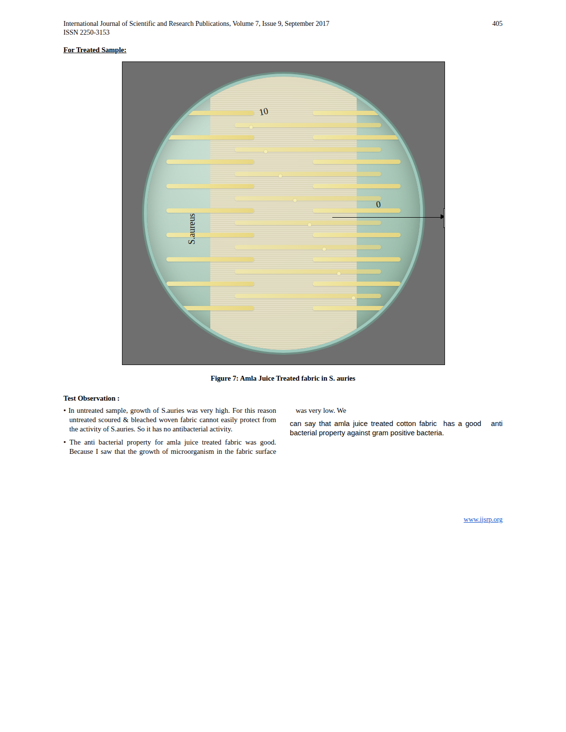International Journal of Scientific and Research Publications, Volume 7, Issue 9, September 2017
ISSN 2250-3153
405
For Treated Sample:
10
0
S.aureus
Low Growth of Bacteria
Figure 7: Amla Juice Treated fabric in S. auries
Test Observation :
• In untreated sample, growth of S.auries was very high. For this reason untreated scoured & bleached woven fabric cannot easily protect from the activity of S.auries. So it has no antibacterial activity.
• The anti bacterial property for amla juice treated fabric was good. Because I saw that the growth of microorganism in the fabric surface was very low. We
can say that amla juice treated cotton fabric has a good anti bacterial property against gram positive bacteria.
www.ijsrp.org